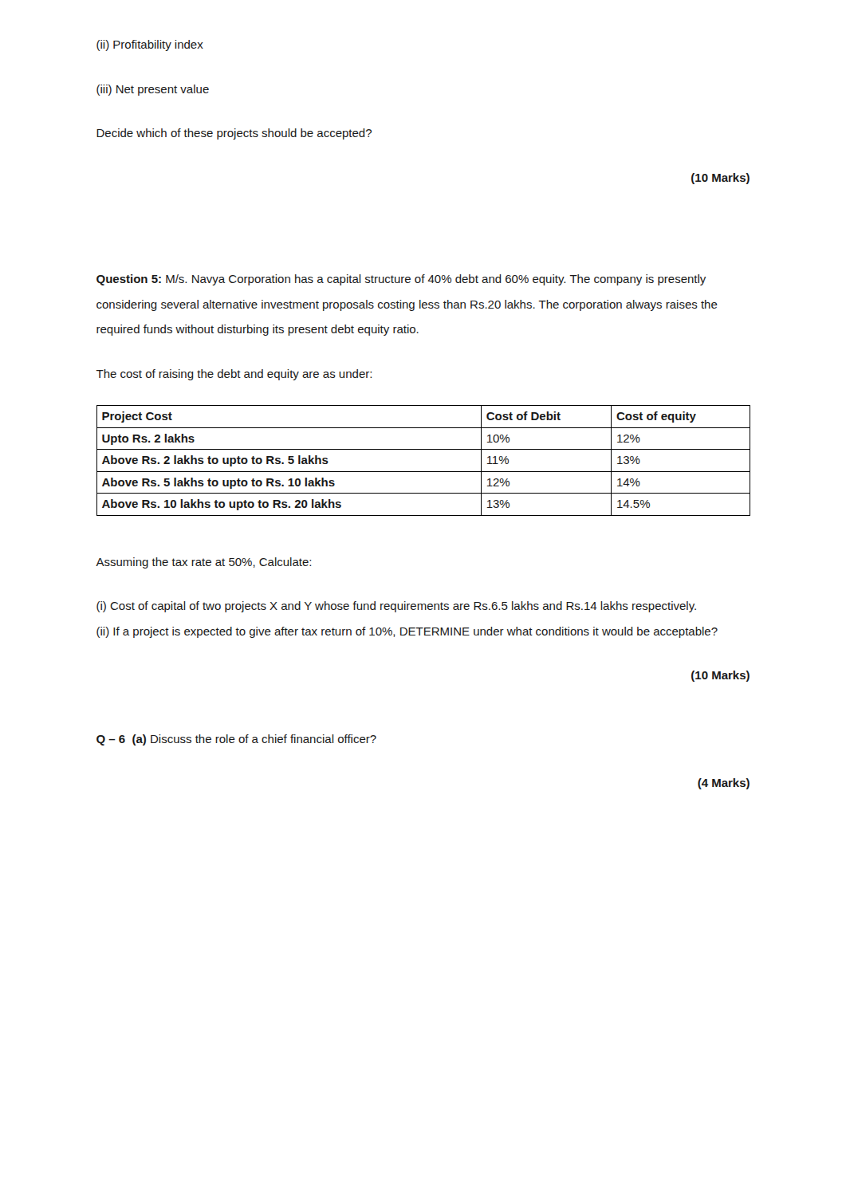(ii) Profitability index
(iii) Net present value
Decide which of these projects should be accepted?
(10 Marks)
Question 5: M/s. Navya Corporation has a capital structure of 40% debt and 60% equity. The company is presently considering several alternative investment proposals costing less than Rs.20 lakhs. The corporation always raises the required funds without disturbing its present debt equity ratio.
The cost of raising the debt and equity are as under:
| Project Cost | Cost of Debit | Cost of equity |
| --- | --- | --- |
| Upto Rs. 2 lakhs | 10% | 12% |
| Above Rs. 2 lakhs to upto to Rs. 5 lakhs | 11% | 13% |
| Above Rs. 5 lakhs to upto to Rs. 10 lakhs | 12% | 14% |
| Above Rs. 10 lakhs to upto to Rs. 20 lakhs | 13% | 14.5% |
Assuming the tax rate at 50%, Calculate:
(i) Cost of capital of two projects X and Y whose fund requirements are Rs.6.5 lakhs and Rs.14 lakhs respectively.
(ii) If a project is expected to give after tax return of 10%, DETERMINE under what conditions it would be acceptable?
(10 Marks)
Q – 6 (a) Discuss the role of a chief financial officer?
(4 Marks)